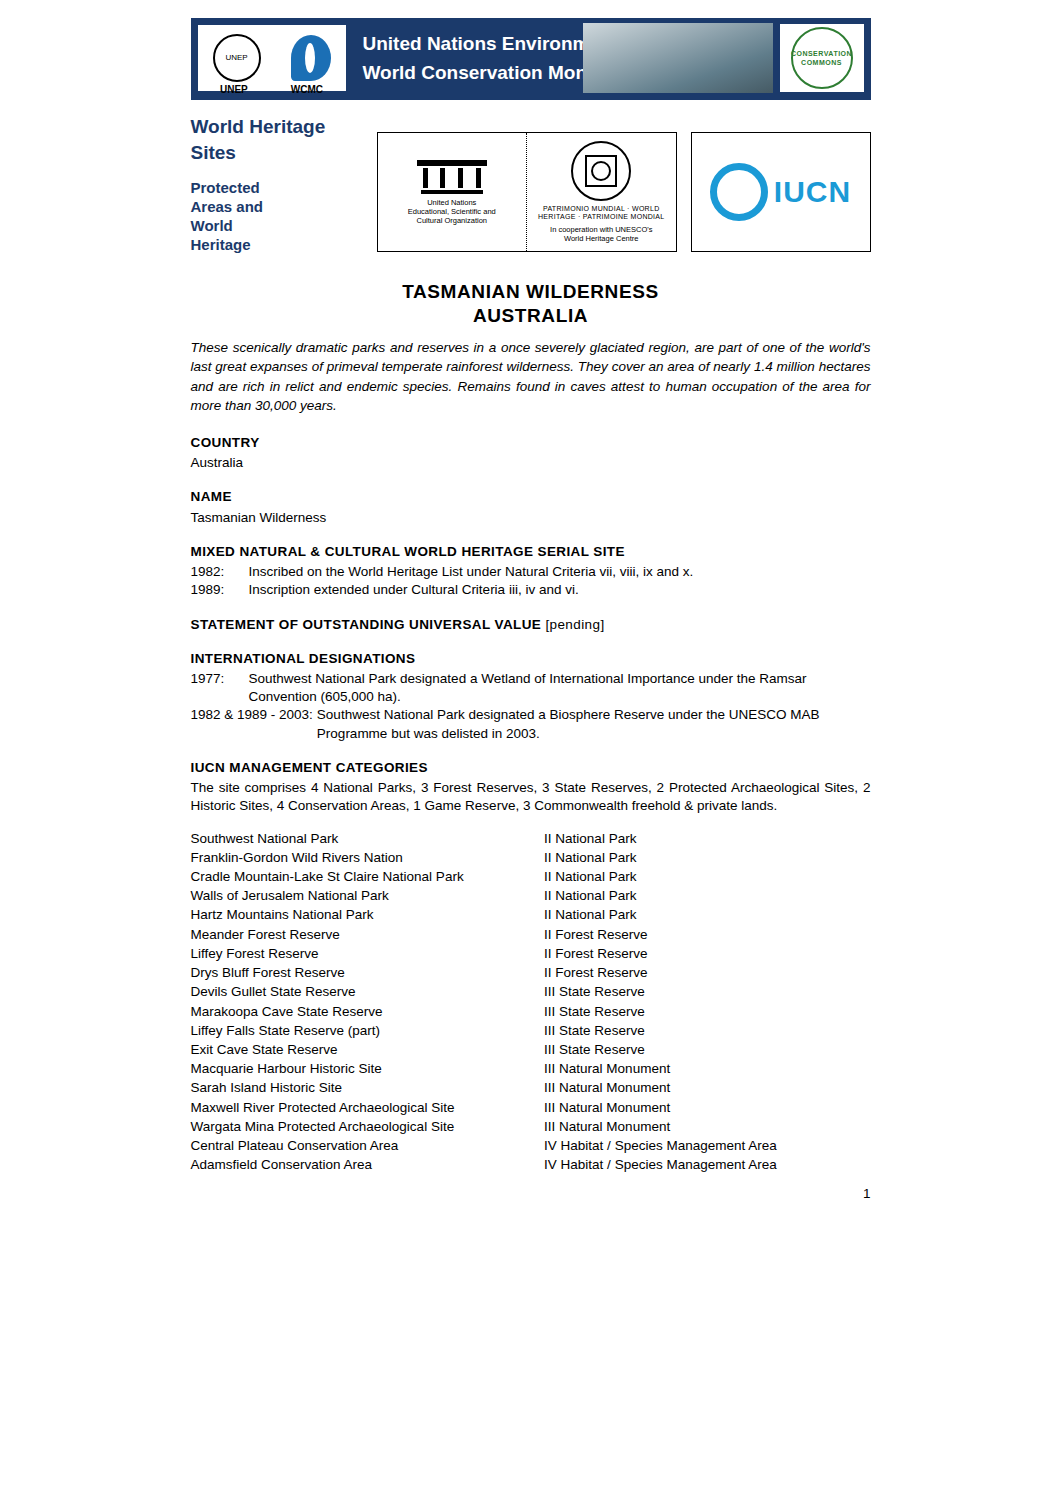UNEP
UNEP WCMC
United Nations Environment Programme World Conservation Monitoring Centre
CONSERVATION
COMMONS
World Heritage Sites
Protected
Areas and
World
Heritage
United Nations
Educational, Scientific and
Cultural Organization
PATRIMONIO MUNDIAL · WORLD HERITAGE · PATRIMOINE MONDIAL
In cooperation with UNESCO's
World Heritage Centre
IUCN
TASMANIAN WILDERNESS AUSTRALIA
These scenically dramatic parks and reserves in a once severely glaciated region, are part of one of the world's last great expanses of primeval temperate rainforest wilderness. They cover an area of nearly 1.4 million hectares and are rich in relict and endemic species. Remains found in caves attest to human occupation of the area for more than 30,000 years.
COUNTRY
Australia
NAME
Tasmanian Wilderness
MIXED NATURAL & CULTURAL WORLD HERITAGE SERIAL SITE
1982:
Inscribed on the World Heritage List under Natural Criteria vii, viii, ix and x.
1989:
Inscription extended under Cultural Criteria iii, iv and vi.
STATEMENT OF OUTSTANDING UNIVERSAL VALUE [pending]
INTERNATIONAL DESIGNATIONS
1977:
Southwest National Park designated a Wetland of International Importance under the Ramsar Convention (605,000 ha).
1982 & 1989 - 2003:
Southwest National Park designated a Biosphere Reserve under the UNESCO MAB Programme but was delisted in 2003.
IUCN MANAGEMENT CATEGORIES
The site comprises 4 National Parks, 3 Forest Reserves, 3 State Reserves, 2 Protected Archaeological Sites, 2 Historic Sites, 4 Conservation Areas, 1 Game Reserve, 3 Commonwealth freehold & private lands.
| Southwest National Park | II National Park |
| Franklin-Gordon Wild Rivers Nation | II National Park |
| Cradle Mountain-Lake St Claire National Park | II National Park |
| Walls of Jerusalem National Park | II National Park |
| Hartz Mountains National Park | II National Park |
| Meander Forest Reserve | II Forest Reserve |
| Liffey Forest Reserve | II Forest Reserve |
| Drys Bluff Forest Reserve | II Forest Reserve |
| Devils Gullet State Reserve | III State Reserve |
| Marakoopa Cave State Reserve | III State Reserve |
| Liffey Falls State Reserve (part) | III State Reserve |
| Exit Cave State Reserve | III State Reserve |
| Macquarie Harbour Historic Site | III Natural Monument |
| Sarah Island Historic Site | III Natural Monument |
| Maxwell River Protected Archaeological Site | III Natural Monument |
| Wargata Mina Protected Archaeological Site | III Natural Monument |
| Central Plateau Conservation Area | IV Habitat / Species Management Area |
| Adamsfield Conservation Area | IV Habitat / Species Management Area |
1